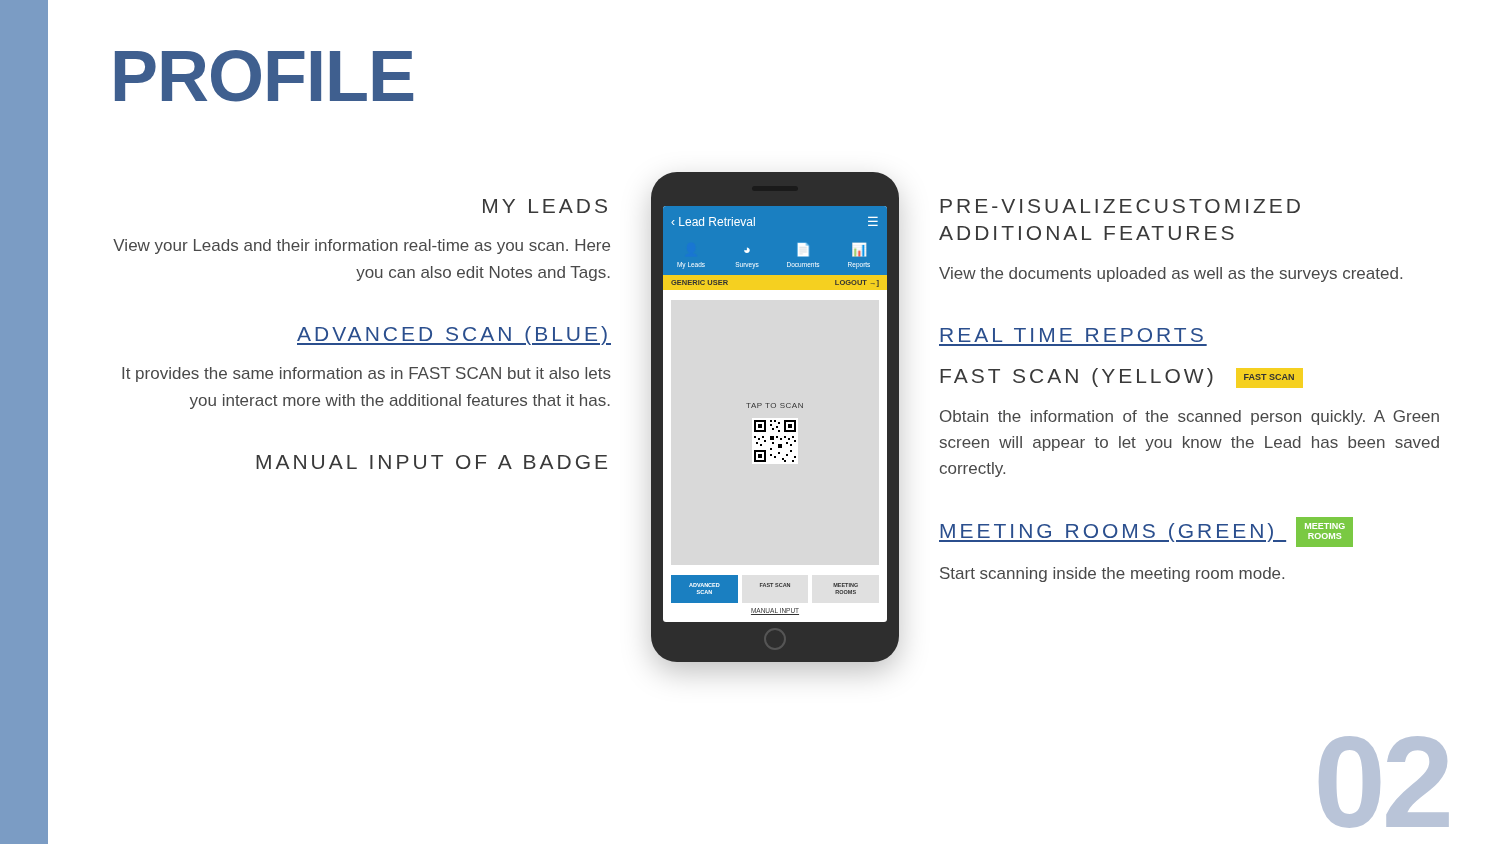PROFILE
MY LEADS
View your Leads and their information real-time as you scan. Here you can also edit Notes and Tags.
ADVANCED SCAN (BLUE)
It provides the same information as in FAST SCAN but it also lets you interact more with the additional features that it has.
MANUAL INPUT OF A BADGE
‹ Lead Retrieval ☰
👤My Leads
◕Surveys
📄Documents
📊Reports
GENERIC USER LOGOUT →]
TAP TO SCAN
ADVANCED
SCAN
FAST SCAN
MEETING
ROOMS
MANUAL INPUT
PRE-VISUALIZECUSTOMIZED ADDITIONAL FEATURES
View the documents uploaded as well as the surveys created.
REAL TIME REPORTS
FAST SCAN (YELLOW) FAST SCAN
Obtain the information of the scanned person quickly. A Green screen will appear to let you know the Lead has been saved correctly.
MEETING ROOMS (GREEN) MEETING
ROOMS
Start scanning inside the meeting room mode.
02